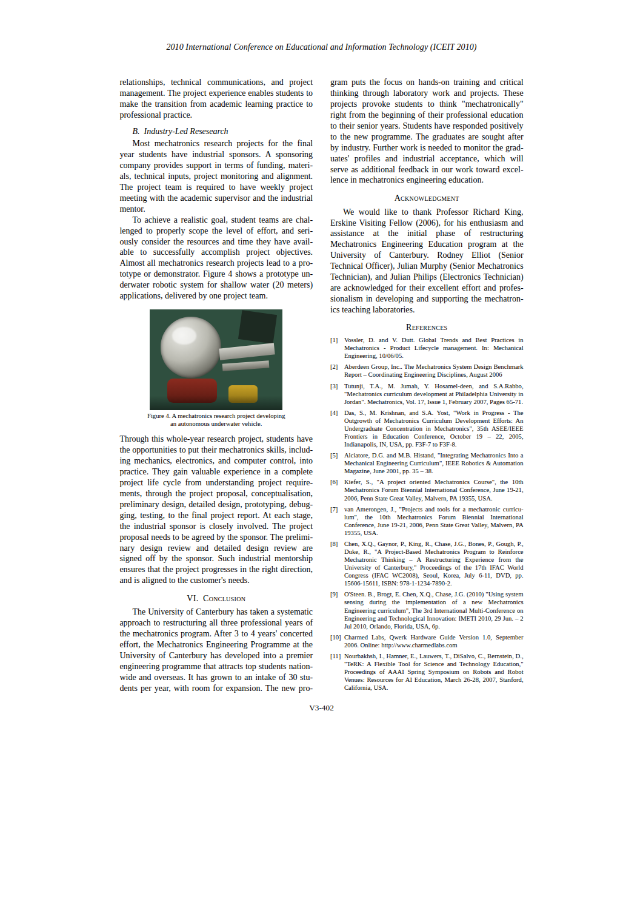2010 International Conference on Educational and Information Technology (ICEIT 2010)
relationships, technical communications, and project management. The project experience enables students to make the transition from academic learning practice to professional practice.
B. Industry-Led Resesearch
Most mechatronics research projects for the final year students have industrial sponsors. A sponsoring company provides support in terms of funding, materials, technical inputs, project monitoring and alignment. The project team is required to have weekly project meeting with the academic supervisor and the industrial mentor.
To achieve a realistic goal, student teams are challenged to properly scope the level of effort, and seriously consider the resources and time they have available to successfully accomplish project objectives. Almost all mechatronics research projects lead to a prototype or demonstrator. Figure 4 shows a prototype underwater robotic system for shallow water (20 meters) applications, delivered by one project team.
Figure 4. A mechatronics research project developing
an autonomous underwater vehicle.
Through this whole-year research project, students have the opportunities to put their mechatronics skills, including mechanics, electronics, and computer control, into practice. They gain valuable experience in a complete project life cycle from understanding project requirements, through the project proposal, conceptualisation, preliminary design, detailed design, prototyping, debugging, testing, to the final project report. At each stage, the industrial sponsor is closely involved. The project proposal needs to be agreed by the sponsor. The preliminary design review and detailed design review are signed off by the sponsor. Such industrial mentorship ensures that the project progresses in the right direction, and is aligned to the customer's needs.
VI. Conclusion
The University of Canterbury has taken a systematic approach to restructuring all three professional years of the mechatronics program. After 3 to 4 years' concerted effort, the Mechatronics Engineering Programme at the University of Canterbury has developed into a premier engineering programme that attracts top students nationwide and overseas. It has grown to an intake of 30 students per year, with room for expansion. The new program puts the focus on hands-on training and critical thinking through laboratory work and projects. These projects provoke students to think "mechatronically" right from the beginning of their professional education to their senior years. Students have responded positively to the new programme. The graduates are sought after by industry. Further work is needed to monitor the graduates' profiles and industrial acceptance, which will serve as additional feedback in our work toward excellence in mechatronics engineering education.
Acknowledgment
We would like to thank Professor Richard King, Erskine Visiting Fellow (2006), for his enthusiasm and assistance at the initial phase of restructuring Mechatronics Engineering Education program at the University of Canterbury. Rodney Elliot (Senior Technical Officer), Julian Murphy (Senior Mechatronics Technician), and Julian Philips (Electronics Technician) are acknowledged for their excellent effort and professionalism in developing and supporting the mechatronics teaching laboratories.
References
[1] Vossler, D. and V. Dutt. Global Trends and Best Practices in Mechatronics - Product Lifecycle management. In: Mechanical Engineering, 10/06/05.
[2] Aberdeen Group, Inc.. The Mechatronics System Design Benchmark Report – Coordinating Engineering Disciplines, August 2006
[3] Tutunji, T.A., M. Jumah, Y. Hosamel-deen, and S.A.Rabbo, "Mechatronics curriculum development at Philadelphia University in Jordan". Mechatronics, Vol. 17, Issue 1, February 2007, Pages 65-71.
[4] Das, S., M. Krishnan, and S.A. Yost, "Work in Progress - The Outgrowth of Mechatronics Curriculum Development Efforts: An Undergraduate Concentration in Mechatronics", 35th ASEE/IEEE Frontiers in Education Conference, October 19 – 22, 2005, Indianapolis, IN, USA, pp. F3F-7 to F3F-8.
[5] Alciatore, D.G. and M.B. Histand, "Integrating Mechatronics Into a Mechanical Engineering Curriculum", IEEE Robotics & Automation Magazine, June 2001, pp. 35 – 38.
[6] Kiefer, S., "A project oriented Mechatronics Course", the 10th Mechatronics Forum Biennial International Conference, June 19-21, 2006, Penn State Great Valley, Malvern, PA 19355, USA.
[7] van Amerongen, J., "Projects and tools for a mechatronic curriculum", the 10th Mechatronics Forum Biennial International Conference, June 19-21, 2006, Penn State Great Valley, Malvern, PA 19355, USA.
[8] Chen, X.Q., Gaynor, P., King, R., Chase, J.G., Bones, P., Gough, P., Duke, R., "A Project-Based Mechatronics Program to Reinforce Mechatronic Thinking – A Restructuring Experience from the University of Canterbury," Proceedings of the 17th IFAC World Congress (IFAC WC2008), Seoul, Korea, July 6-11, DVD, pp. 15606-15611, ISBN: 978-1-1234-7890-2.
[9] O'Steen. B., Brogt, E. Chen, X.Q., Chase, J.G. (2010) "Using system sensing during the implementation of a new Mechatronics Engineering curriculum", The 3rd International Multi-Conference on Engineering and Technological Innovation: IMETI 2010, 29 Jun. – 2 Jul 2010, Orlando, Florida, USA, 6p.
[10] Charmed Labs, Qwerk Hardware Guide Version 1.0, September 2006. Online: http://www.charmedlabs.com
[11] Nourbakhsh, I., Hamner, E., Lauwers, T., DiSalvo, C., Bernstein, D., "TeRK: A Flexible Tool for Science and Technology Education," Proceedings of AAAI Spring Symposium on Robots and Robot Venues: Resources for AI Education, March 26-28, 2007, Stanford, California, USA.
V3-402